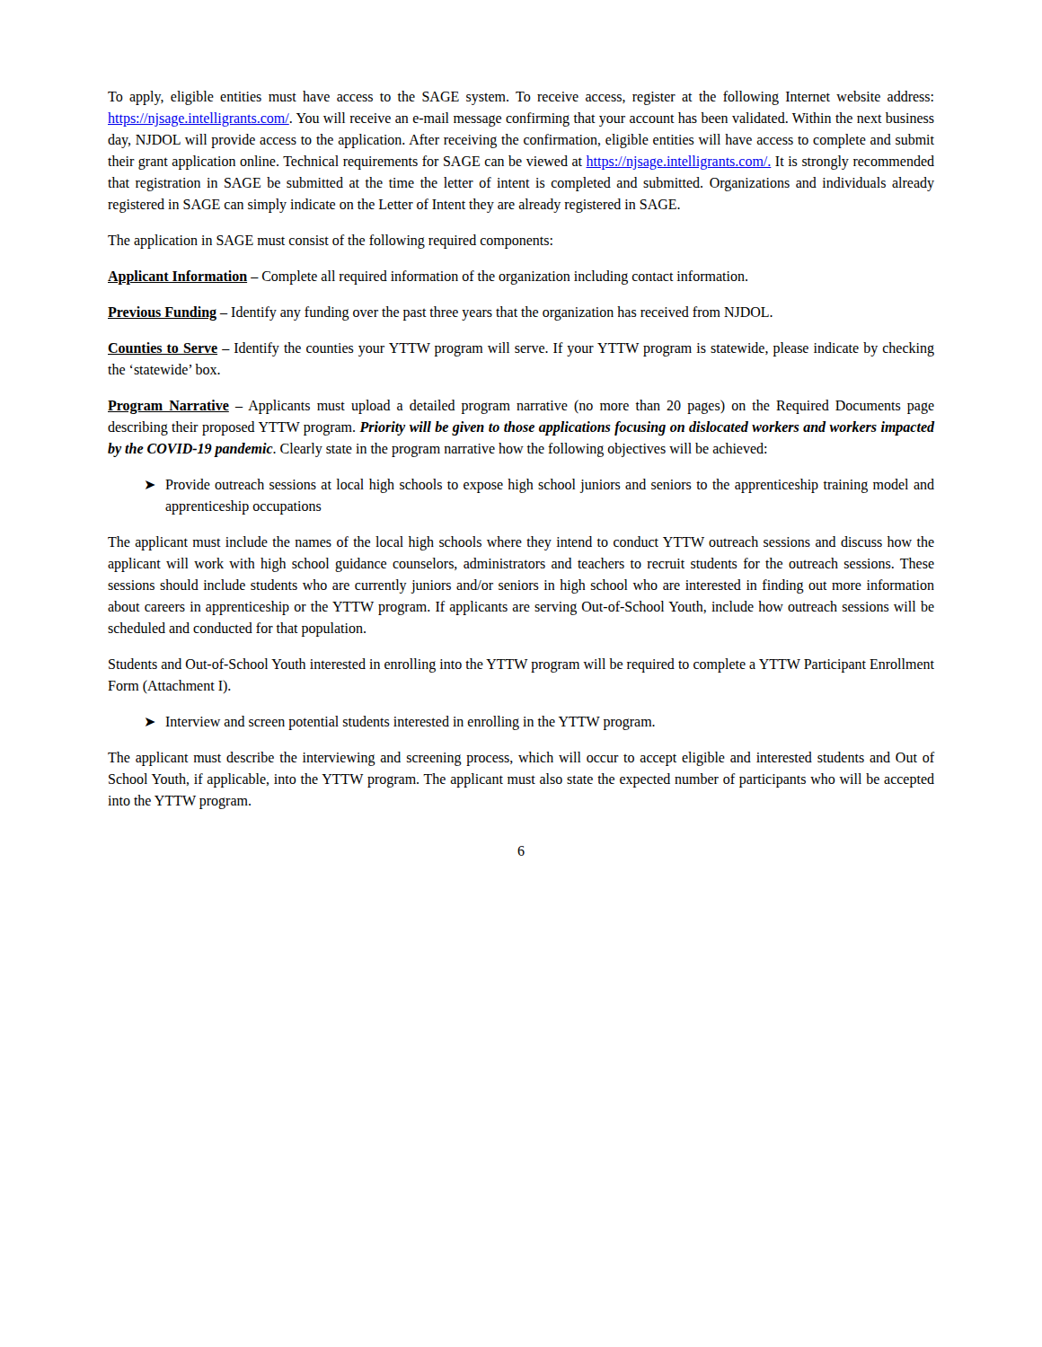To apply, eligible entities must have access to the SAGE system. To receive access, register at the following Internet website address: https://njsage.intelligrants.com/. You will receive an e-mail message confirming that your account has been validated. Within the next business day, NJDOL will provide access to the application. After receiving the confirmation, eligible entities will have access to complete and submit their grant application online. Technical requirements for SAGE can be viewed at https://njsage.intelligrants.com/. It is strongly recommended that registration in SAGE be submitted at the time the letter of intent is completed and submitted. Organizations and individuals already registered in SAGE can simply indicate on the Letter of Intent they are already registered in SAGE.
The application in SAGE must consist of the following required components:
Applicant Information – Complete all required information of the organization including contact information.
Previous Funding – Identify any funding over the past three years that the organization has received from NJDOL.
Counties to Serve – Identify the counties your YTTW program will serve. If your YTTW program is statewide, please indicate by checking the ‘statewide’ box.
Program Narrative – Applicants must upload a detailed program narrative (no more than 20 pages) on the Required Documents page describing their proposed YTTW program. Priority will be given to those applications focusing on dislocated workers and workers impacted by the COVID-19 pandemic. Clearly state in the program narrative how the following objectives will be achieved:
Provide outreach sessions at local high schools to expose high school juniors and seniors to the apprenticeship training model and apprenticeship occupations
The applicant must include the names of the local high schools where they intend to conduct YTTW outreach sessions and discuss how the applicant will work with high school guidance counselors, administrators and teachers to recruit students for the outreach sessions. These sessions should include students who are currently juniors and/or seniors in high school who are interested in finding out more information about careers in apprenticeship or the YTTW program. If applicants are serving Out-of-School Youth, include how outreach sessions will be scheduled and conducted for that population.
Students and Out-of-School Youth interested in enrolling into the YTTW program will be required to complete a YTTW Participant Enrollment Form (Attachment I).
Interview and screen potential students interested in enrolling in the YTTW program.
The applicant must describe the interviewing and screening process, which will occur to accept eligible and interested students and Out of School Youth, if applicable, into the YTTW program. The applicant must also state the expected number of participants who will be accepted into the YTTW program.
6